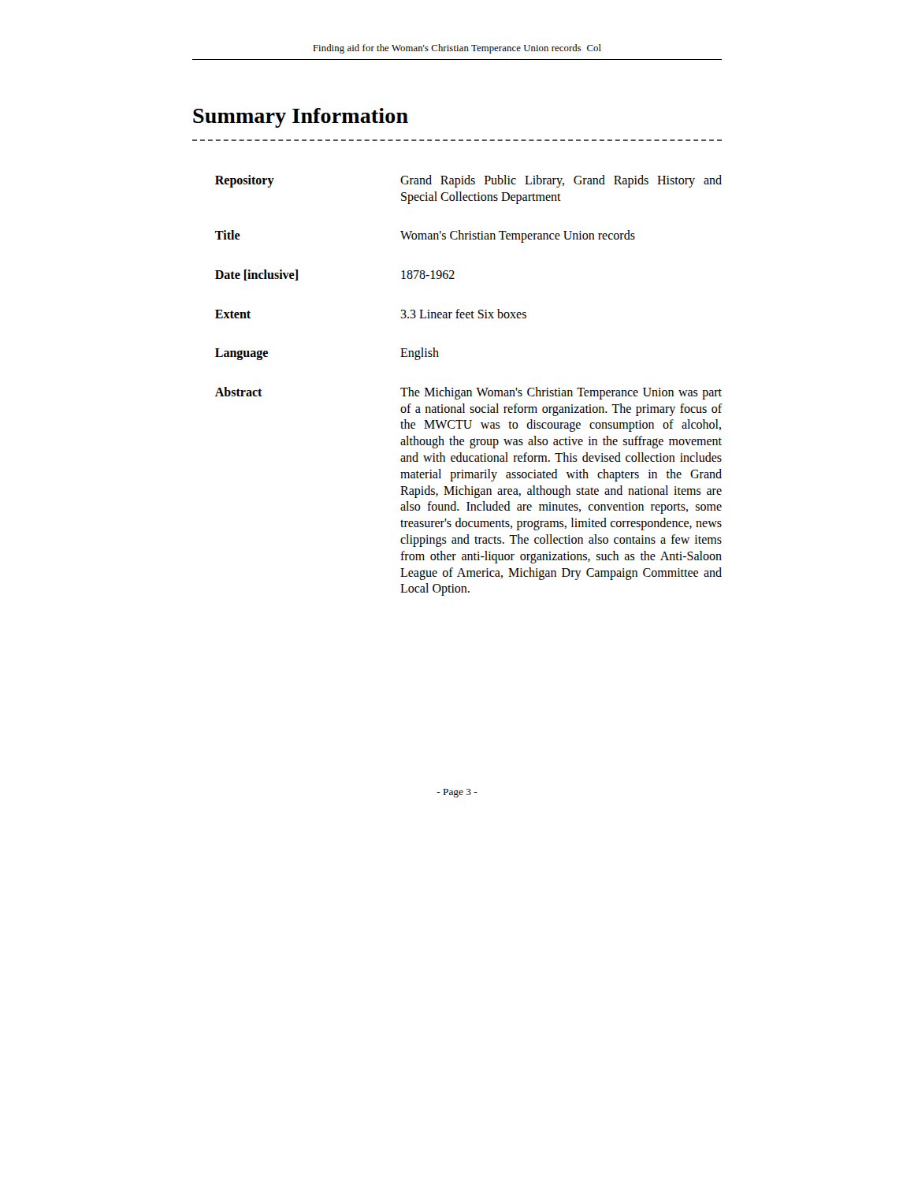Finding aid for the Woman's Christian Temperance Union records Col
Summary Information
| Repository | Grand Rapids Public Library, Grand Rapids History and Special Collections Department |
| Title | Woman's Christian Temperance Union records |
| Date [inclusive] | 1878-1962 |
| Extent | 3.3 Linear feet Six boxes |
| Language | English |
| Abstract | The Michigan Woman's Christian Temperance Union was part of a national social reform organization. The primary focus of the MWCTU was to discourage consumption of alcohol, although the group was also active in the suffrage movement and with educational reform. This devised collection includes material primarily associated with chapters in the Grand Rapids, Michigan area, although state and national items are also found. Included are minutes, convention reports, some treasurer's documents, programs, limited correspondence, news clippings and tracts. The collection also contains a few items from other anti-liquor organizations, such as the Anti-Saloon League of America, Michigan Dry Campaign Committee and Local Option. |
- Page 3 -